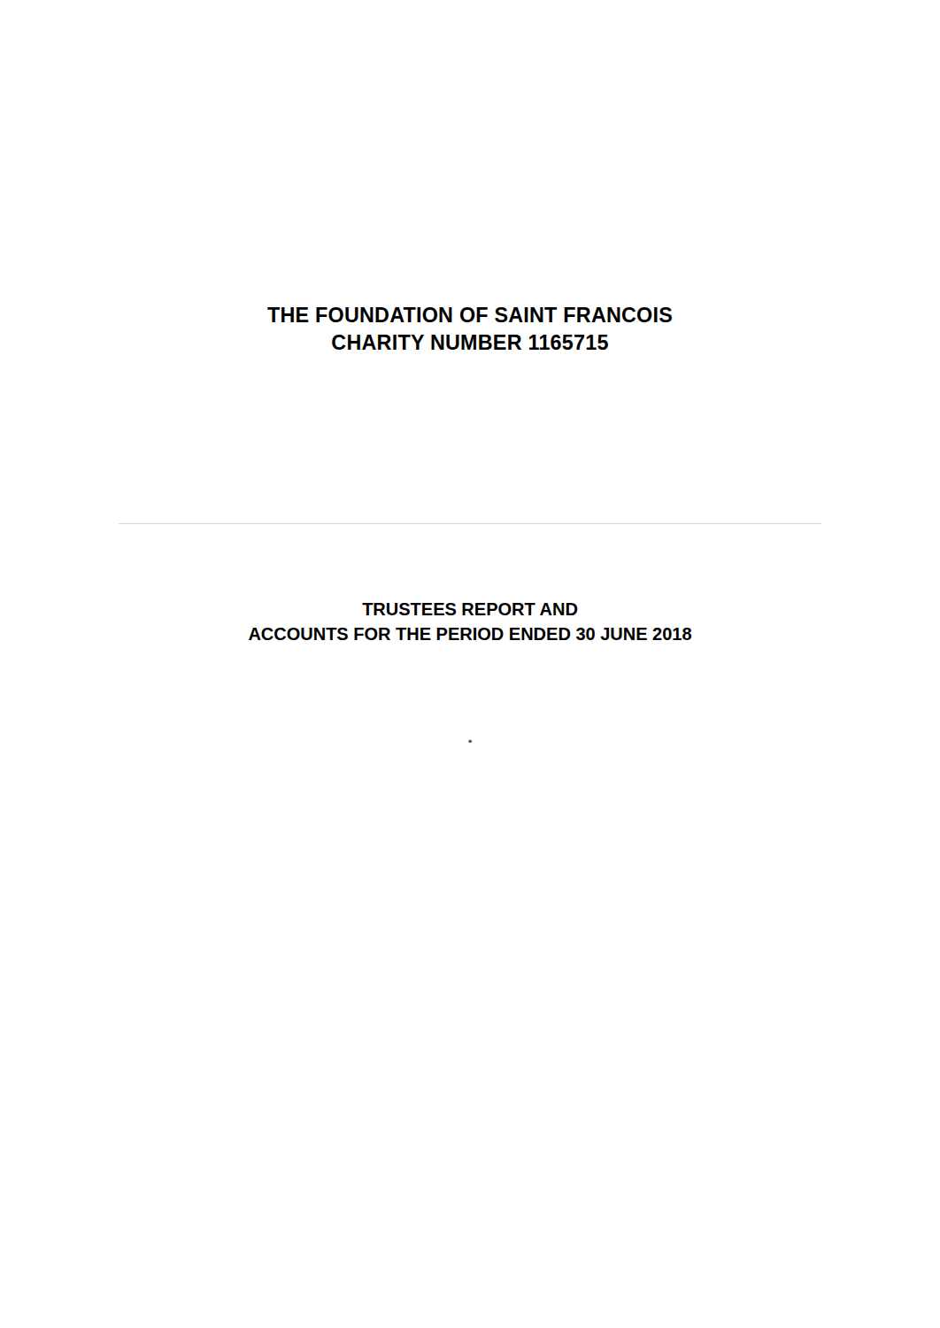THE FOUNDATION OF SAINT FRANCOIS
CHARITY NUMBER 1165715
TRUSTEES REPORT AND
ACCOUNTS FOR THE PERIOD ENDED 30 JUNE 2018
•